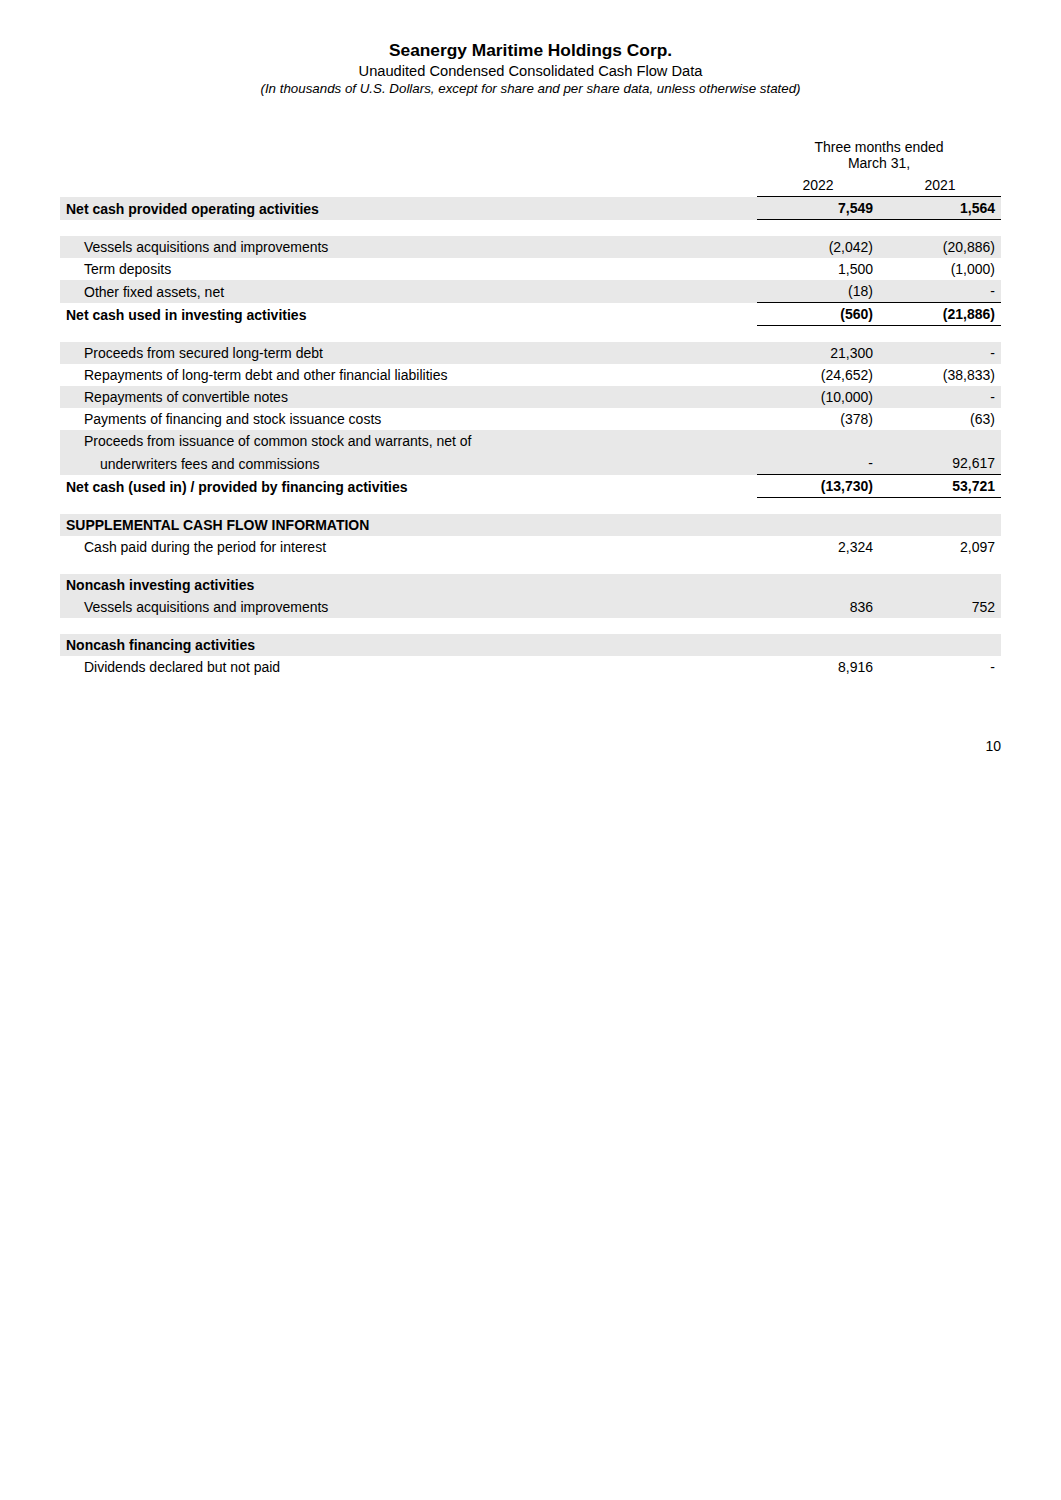Seanergy Maritime Holdings Corp.
Unaudited Condensed Consolidated Cash Flow Data
(In thousands of U.S. Dollars, except for share and per share data, unless otherwise stated)
| | Three months ended March 31, |
| | 2022 | 2021 |
| Net cash provided operating activities | 7,549 | 1,564 |
| Vessels acquisitions and improvements | (2,042) | (20,886) |
| Term deposits | 1,500 | (1,000) |
| Other fixed assets, net | (18) | - |
| Net cash used in investing activities | (560) | (21,886) |
| Proceeds from secured long-term debt | 21,300 | - |
| Repayments of long-term debt and other financial liabilities | (24,652) | (38,833) |
| Repayments of convertible notes | (10,000) | - |
| Payments of financing and stock issuance costs | (378) | (63) |
| Proceeds from issuance of common stock and warrants, net of | | |
| underwriters fees and commissions | - | 92,617 |
| Net cash (used in) / provided by financing activities | (13,730) | 53,721 |
| SUPPLEMENTAL CASH FLOW INFORMATION | | |
| Cash paid during the period for interest | 2,324 | 2,097 |
| Noncash investing activities | | |
| Vessels acquisitions and improvements | 836 | 752 |
| Noncash financing activities | | |
| Dividends declared but not paid | 8,916 | - |
10